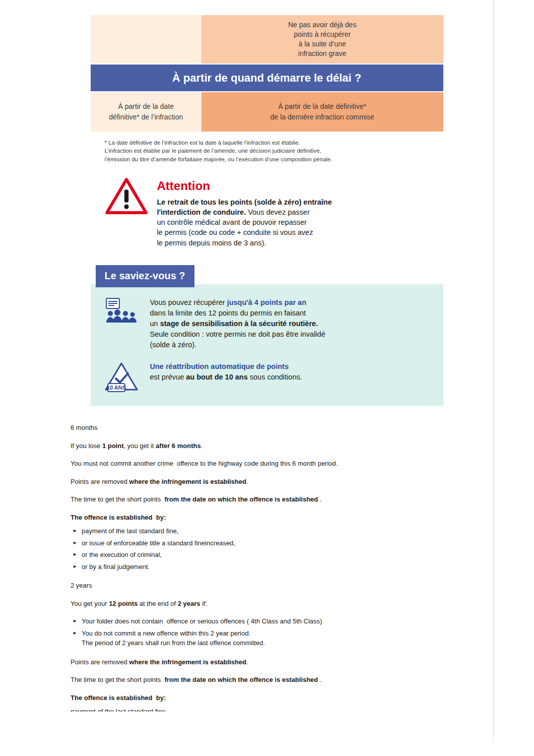| | Ne pas avoir déjà des points à récupérer à la suite d’une infraction grave |
À partir de quand démarre le délai ?
| À partir de la date définitive* de l’infraction | À partir de la date définitive* de la dernière infraction commise |
* La date définitive de l’infraction est la date à laquelle l’infraction est établie.
L’infraction est établie par le paiement de l’amende, une décision judiciaire définitive,
l’émission du titre d’amende forfaitaire majorée, ou l’exécution d’une composition pénale.
Attention
Le retrait de tous les points (solde à zéro) entraîne
l'interdiction de conduire. Vous devez passer
un contrôle médical avant de pouvoir repasser
le permis (code ou code + conduite si vous avez
le permis depuis moins de 3 ans).
Le saviez-vous ?
Vous pouvez récupérer jusqu'à 4 points par an
dans la limite des 12 points du permis en faisant
un stage de sensibilisation à la sécurité routière.
Seule condition : votre permis ne doit pas être invalidé
(solde à zéro).
10 ANS
Une réattribution automatique de points
est prévue au bout de 10 ans sous conditions.
6 months
If you lose 1 point, you get it after 6 months.
You must not commit another crime offence to the highway code during this 6 month period.
Points are removed where the infringement is established.
The time to get the short points from the date on which the offence is established .
The offence is established by:
payment of the last standard fine,
or issue of enforceable title a standard fineincreased,
or the execution of criminal,
or by a final judgement.
2 years
You get your 12 points at the end of 2 years if:
Your folder does not contain offence or serious offences ( 4th Class and 5th Class)
You do not commit a new offence within this 2 year period.
The period of 2 years shall run from the last offence committed.
Points are removed where the infringement is established.
The time to get the short points from the date on which the offence is established .
The offence is established by:
payment of the last standard fine,